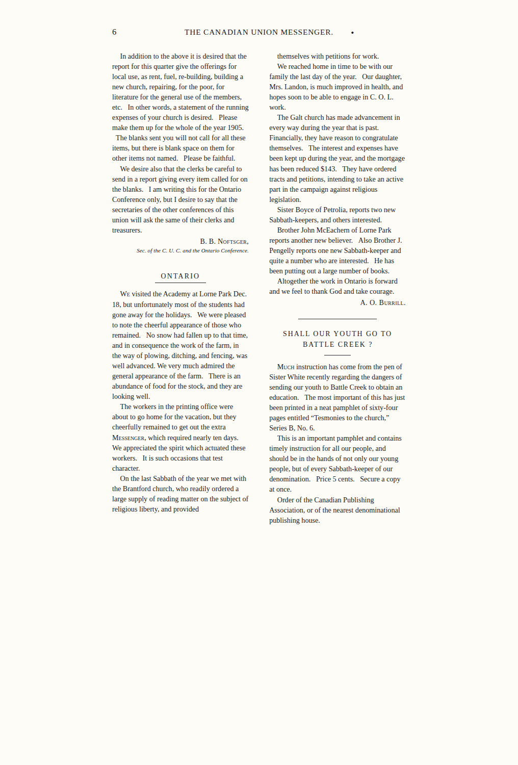6
• THE CANADIAN UNION MESSENGER.
In addition to the above it is desired that the report for this quarter give the offerings for local use, as rent, fuel, re-building, building a new church, repairing, for the poor, for literature for the general use of the members, etc. In other words, a statement of the running expenses of your church is desired. Please make them up for the whole of the year 1905. The blanks sent you will not call for all these items, but there is blank space on them for other items not named. Please be faithful.
We desire also that the clerks be careful to send in a report giving every item called for on the blanks. I am writing this for the Ontario Conference only, but I desire to say that the secretaries of the other conferences of this union will ask the same of their clerks and treasurers.
B. B. Noftsger,
Sec. of the C. U. C. and the Ontario Conference.
ONTARIO
We visited the Academy at Lorne Park Dec. 18, but unfortunately most of the students had gone away for the holidays. We were pleased to note the cheerful appearance of those who remained. No snow had fallen up to that time, and in consequence the work of the farm, in the way of plowing, ditching, and fencing, was well advanced. We very much admired the general appearance of the farm. There is an abundance of food for the stock, and they are looking well.
The workers in the printing office were about to go home for the vacation, but they cheerfully remained to get out the extra Messenger, which required nearly ten days. We appreciated the spirit which actuated these workers. It is such occasions that test character.
On the last Sabbath of the year we met with the Brantford church, who readily ordered a large supply of reading matter on the subject of religious liberty, and provided
themselves with petitions for work.
We reached home in time to be with our family the last day of the year. Our daughter, Mrs. Landon, is much improved in health, and hopes soon to be able to engage in C. O. L. work.
The Galt church has made advancement in every way during the year that is past. Financially, they have reason to congratulate themselves. The interest and expenses have been kept up during the year, and the mortgage has been reduced $143. They have ordered tracts and petitions, intending to take an active part in the campaign against religious legislation.
Sister Boyce of Petrolia, reports two new Sabbath-keepers, and others interested.
Brother John McEachern of Lorne Park reports another new believer. Also Brother J. Pengelly reports one new Sabbath-keeper and quite a number who are interested. He has been putting out a large number of books.
Altogether the work in Ontario is forward and we feel to thank God and take courage.
A. O. Burrill.
SHALL OUR YOUTH GO TO
BATTLE CREEK ?
Much instruction has come from the pen of Sister White recently regarding the dangers of sending our youth to Battle Creek to obtain an education. The most important of this has just been printed in a neat pamphlet of sixty-four pages entitled “Tesmonies to the church,” Series B, No. 6.
This is an important pamphlet and contains timely instruction for all our people, and should be in the hands of not only our young people, but of every Sabbath-keeper of our denomination. Price 5 cents. Secure a copy at once.
Order of the Canadian Publishing Association, or of the nearest denominational publishing house.